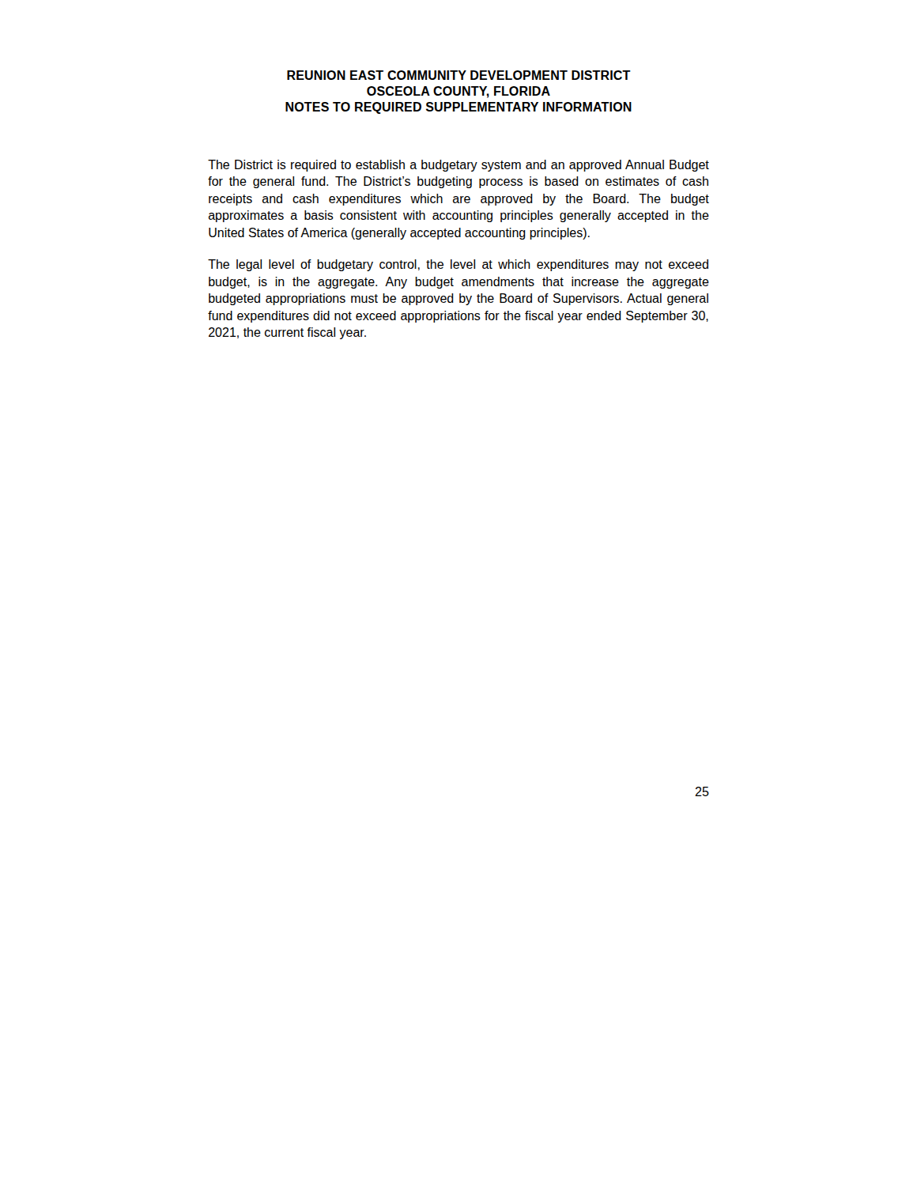REUNION EAST COMMUNITY DEVELOPMENT DISTRICT
OSCEOLA COUNTY, FLORIDA
NOTES TO REQUIRED SUPPLEMENTARY INFORMATION
The District is required to establish a budgetary system and an approved Annual Budget for the general fund. The District’s budgeting process is based on estimates of cash receipts and cash expenditures which are approved by the Board. The budget approximates a basis consistent with accounting principles generally accepted in the United States of America (generally accepted accounting principles).
The legal level of budgetary control, the level at which expenditures may not exceed budget, is in the aggregate. Any budget amendments that increase the aggregate budgeted appropriations must be approved by the Board of Supervisors. Actual general fund expenditures did not exceed appropriations for the fiscal year ended September 30, 2021, the current fiscal year.
25